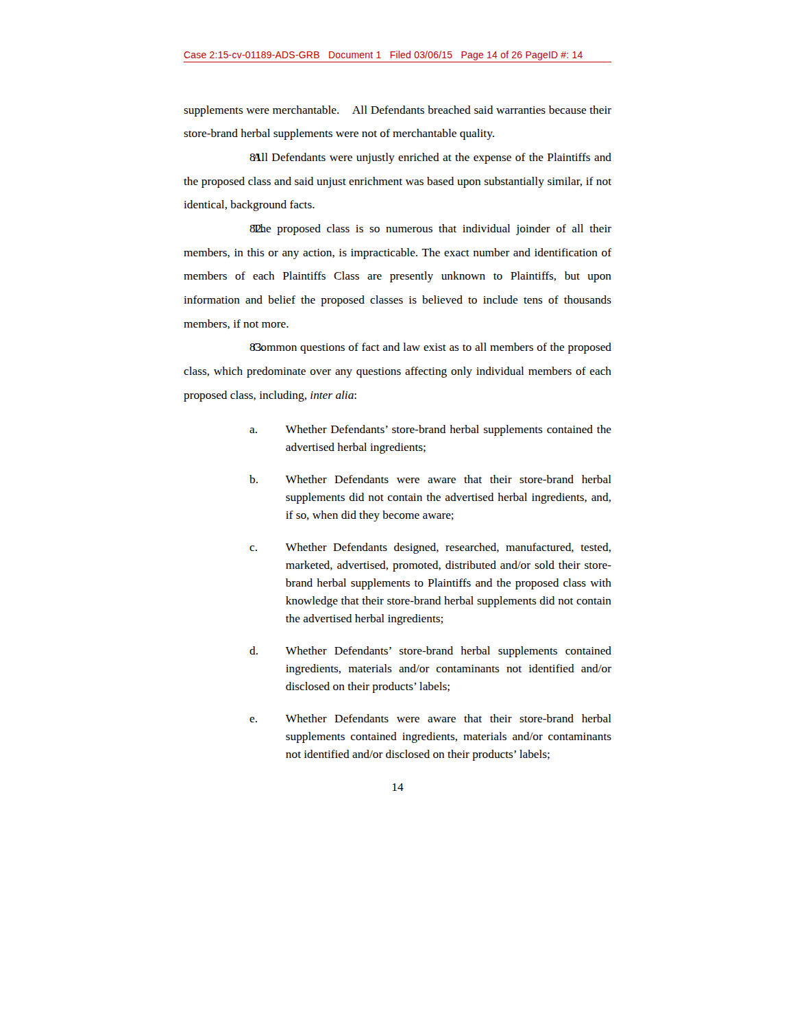Case 2:15-cv-01189-ADS-GRB Document 1 Filed 03/06/15 Page 14 of 26 PageID #: 14
supplements were merchantable. All Defendants breached said warranties because their store-brand herbal supplements were not of merchantable quality.
81. All Defendants were unjustly enriched at the expense of the Plaintiffs and the proposed class and said unjust enrichment was based upon substantially similar, if not identical, background facts.
82. The proposed class is so numerous that individual joinder of all their members, in this or any action, is impracticable. The exact number and identification of members of each Plaintiffs Class are presently unknown to Plaintiffs, but upon information and belief the proposed classes is believed to include tens of thousands members, if not more.
83. Common questions of fact and law exist as to all members of the proposed class, which predominate over any questions affecting only individual members of each proposed class, including, inter alia:
a. Whether Defendants’ store-brand herbal supplements contained the advertised herbal ingredients;
b. Whether Defendants were aware that their store-brand herbal supplements did not contain the advertised herbal ingredients, and, if so, when did they become aware;
c. Whether Defendants designed, researched, manufactured, tested, marketed, advertised, promoted, distributed and/or sold their store-brand herbal supplements to Plaintiffs and the proposed class with knowledge that their store-brand herbal supplements did not contain the advertised herbal ingredients;
d. Whether Defendants’ store-brand herbal supplements contained ingredients, materials and/or contaminants not identified and/or disclosed on their products’ labels;
e. Whether Defendants were aware that their store-brand herbal supplements contained ingredients, materials and/or contaminants not identified and/or disclosed on their products’ labels;
14